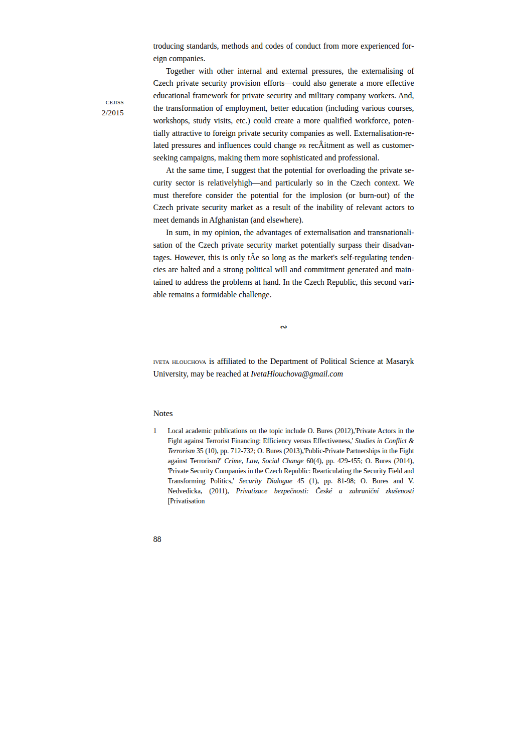cejiss
2/2015
troducing standards, methods and codes of conduct from more experienced foreign companies.
Together with other internal and external pressures, the externalising of Czech private security provision efforts—could also generate a more effective educational framework for private security and military company workers. And, the transformation of employment, better education (including various courses, workshops, study visits, etc.) could create a more qualified workforce, potentially attractive to foreign private security companies as well. Externalisation-related pressures and influences could change pr recÂitment as well as customer-seeking campaigns, making them more sophisticated and professional.
At the same time, I suggest that the potential for overloading the private security sector is relativelyhigh—and particularly so in the Czech context. We must therefore consider the potential for the implosion (or burn-out) of the Czech private security market as a result of the inability of relevant actors to meet demands in Afghanistan (and elsewhere).
In sum, in my opinion, the advantages of externalisation and transnationalisation of the Czech private security market potentially surpass their disadvantages. However, this is only tÂe so long as the market's self-regulating tendencies are halted and a strong political will and commitment generated and maintained to address the problems at hand. In the Czech Republic, this second variable remains a formidable challenge.
∾
iveta hlouchova is affiliated to the Department of Political Science at Masaryk University, may be reached at IvetaHlouchova@gmail.com
Notes
Local academic publications on the topic include O. Bures (2012),'Private Actors in the Fight against Terrorist Financing: Efficiency versus Effectiveness,' Studies in Conflict & Terrorism 35 (10), pp. 712-732; O. Bures (2013),'Public-Private Partnerships in the Fight against Terrorism?' Crime, Law, Social Change 60(4), pp. 429-455; O. Bures (2014), 'Private Security Companies in the Czech Republic: Rearticulating the Security Field and Transforming Politics,' Security Dialogue 45 (1), pp. 81-98; O. Bures and V. Nedvedicka, (2011), Privatizace bezpečnosti: České a zahraniční zkušenosti [Privatisation
88